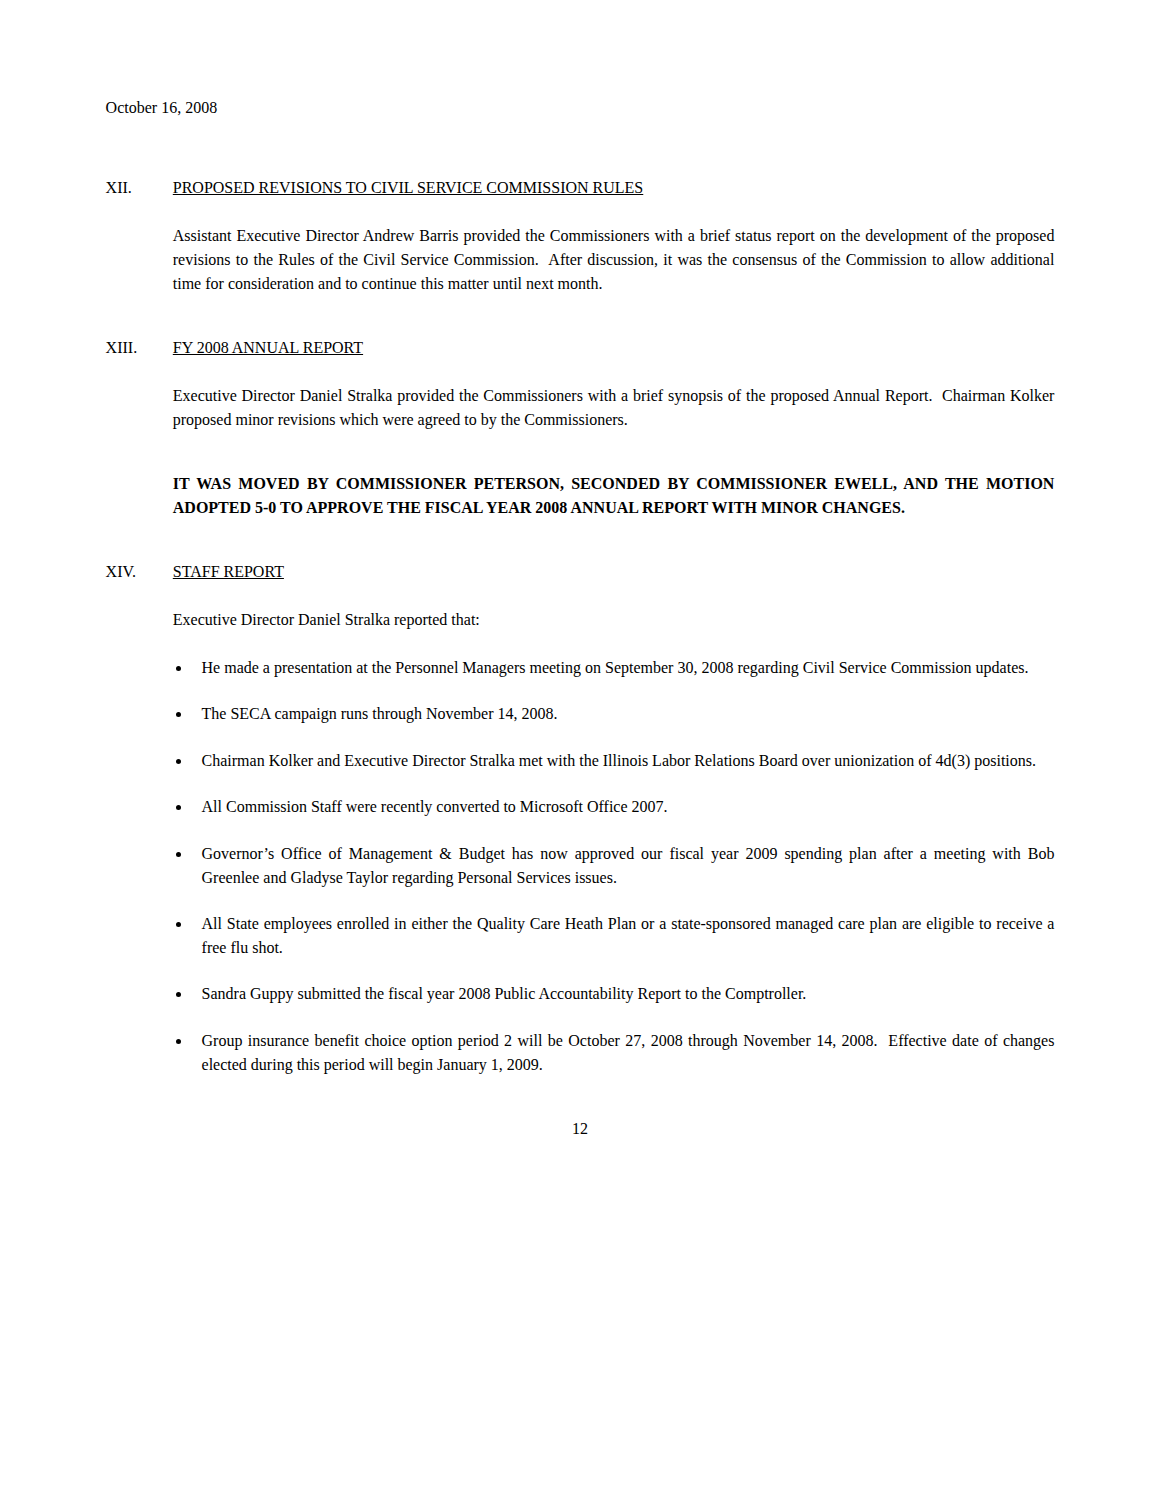October 16, 2008
XII. PROPOSED REVISIONS TO CIVIL SERVICE COMMISSION RULES
Assistant Executive Director Andrew Barris provided the Commissioners with a brief status report on the development of the proposed revisions to the Rules of the Civil Service Commission. After discussion, it was the consensus of the Commission to allow additional time for consideration and to continue this matter until next month.
XIII. FY 2008 ANNUAL REPORT
Executive Director Daniel Stralka provided the Commissioners with a brief synopsis of the proposed Annual Report. Chairman Kolker proposed minor revisions which were agreed to by the Commissioners.
IT WAS MOVED BY COMMISSIONER PETERSON, SECONDED BY COMMISSIONER EWELL, AND THE MOTION ADOPTED 5-0 TO APPROVE THE FISCAL YEAR 2008 ANNUAL REPORT WITH MINOR CHANGES.
XIV. STAFF REPORT
Executive Director Daniel Stralka reported that:
He made a presentation at the Personnel Managers meeting on September 30, 2008 regarding Civil Service Commission updates.
The SECA campaign runs through November 14, 2008.
Chairman Kolker and Executive Director Stralka met with the Illinois Labor Relations Board over unionization of 4d(3) positions.
All Commission Staff were recently converted to Microsoft Office 2007.
Governor’s Office of Management & Budget has now approved our fiscal year 2009 spending plan after a meeting with Bob Greenlee and Gladyse Taylor regarding Personal Services issues.
All State employees enrolled in either the Quality Care Heath Plan or a state-sponsored managed care plan are eligible to receive a free flu shot.
Sandra Guppy submitted the fiscal year 2008 Public Accountability Report to the Comptroller.
Group insurance benefit choice option period 2 will be October 27, 2008 through November 14, 2008. Effective date of changes elected during this period will begin January 1, 2009.
12